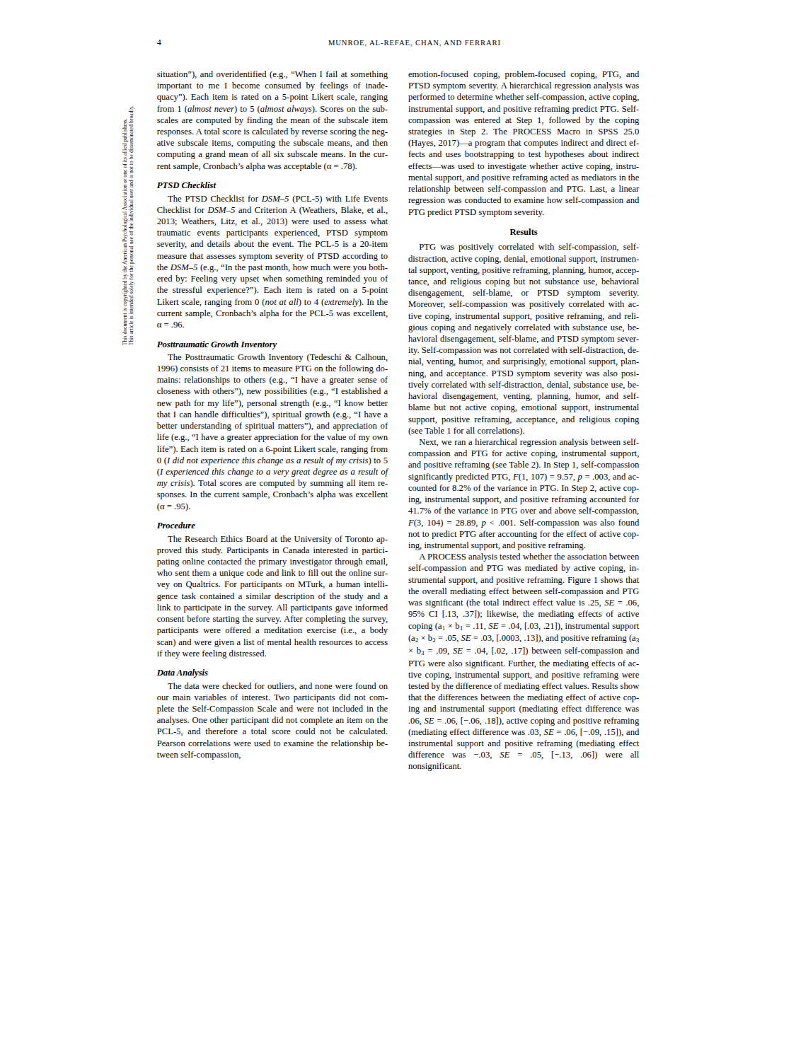This document is copyrighted by the American Psychological Association or one of its allied publishers.
This article is intended solely for the personal use of the individual user and is not to be disseminated broadly.
4 Munroe, Al-Refae, Chan, and Ferrari
situation”), and overidentified (e.g., “When I fail at something important to me I become consumed by feelings of inadequacy”). Each item is rated on a 5-point Likert scale, ranging from 1 (almost never) to 5 (almost always). Scores on the subscales are computed by finding the mean of the subscale item responses. A total score is calculated by reverse scoring the negative subscale items, computing the subscale means, and then computing a grand mean of all six subscale means. In the current sample, Cronbach’s alpha was acceptable (α = .78).
PTSD Checklist
The PTSD Checklist for DSM–5 (PCL-5) with Life Events Checklist for DSM–5 and Criterion A (Weathers, Blake, et al., 2013; Weathers, Litz, et al., 2013) were used to assess what traumatic events participants experienced, PTSD symptom severity, and details about the event. The PCL-5 is a 20-item measure that assesses symptom severity of PTSD according to the DSM–5 (e.g., “In the past month, how much were you bothered by: Feeling very upset when something reminded you of the stressful experience?”). Each item is rated on a 5-point Likert scale, ranging from 0 (not at all) to 4 (extremely). In the current sample, Cronbach’s alpha for the PCL-5 was excellent, α = .96.
Posttraumatic Growth Inventory
The Posttraumatic Growth Inventory (Tedeschi & Calhoun, 1996) consists of 21 items to measure PTG on the following domains: relationships to others (e.g., “I have a greater sense of closeness with others”), new possibilities (e.g., “I established a new path for my life”), personal strength (e.g., “I know better that I can handle difficulties”), spiritual growth (e.g., “I have a better understanding of spiritual matters”), and appreciation of life (e.g., “I have a greater appreciation for the value of my own life”). Each item is rated on a 6-point Likert scale, ranging from 0 (I did not experience this change as a result of my crisis) to 5 (I experienced this change to a very great degree as a result of my crisis). Total scores are computed by summing all item responses. In the current sample, Cronbach’s alpha was excellent (α = .95).
Procedure
The Research Ethics Board at the University of Toronto approved this study. Participants in Canada interested in participating online contacted the primary investigator through email, who sent them a unique code and link to fill out the online survey on Qualtrics. For participants on MTurk, a human intelligence task contained a similar description of the study and a link to participate in the survey. All participants gave informed consent before starting the survey. After completing the survey, participants were offered a meditation exercise (i.e., a body scan) and were given a list of mental health resources to access if they were feeling distressed.
Data Analysis
The data were checked for outliers, and none were found on our main variables of interest. Two participants did not complete the Self-Compassion Scale and were not included in the analyses. One other participant did not complete an item on the PCL-5, and therefore a total score could not be calculated. Pearson correlations were used to examine the relationship between self-compassion,
emotion-focused coping, problem-focused coping, PTG, and PTSD symptom severity. A hierarchical regression analysis was performed to determine whether self-compassion, active coping, instrumental support, and positive reframing predict PTG. Self-compassion was entered at Step 1, followed by the coping strategies in Step 2. The PROCESS Macro in SPSS 25.0 (Hayes, 2017)—a program that computes indirect and direct effects and uses bootstrapping to test hypotheses about indirect effects—was used to investigate whether active coping, instrumental support, and positive reframing acted as mediators in the relationship between self-compassion and PTG. Last, a linear regression was conducted to examine how self-compassion and PTG predict PTSD symptom severity.
Results
PTG was positively correlated with self-compassion, self-distraction, active coping, denial, emotional support, instrumental support, venting, positive reframing, planning, humor, acceptance, and religious coping but not substance use, behavioral disengagement, self-blame, or PTSD symptom severity. Moreover, self-compassion was positively correlated with active coping, instrumental support, positive reframing, and religious coping and negatively correlated with substance use, behavioral disengagement, self-blame, and PTSD symptom severity. Self-compassion was not correlated with self-distraction, denial, venting, humor, and surprisingly, emotional support, planning, and acceptance. PTSD symptom severity was also positively correlated with self-distraction, denial, substance use, behavioral disengagement, venting, planning, humor, and self-blame but not active coping, emotional support, instrumental support, positive reframing, acceptance, and religious coping (see Table 1 for all correlations).
Next, we ran a hierarchical regression analysis between self-compassion and PTG for active coping, instrumental support, and positive reframing (see Table 2). In Step 1, self-compassion significantly predicted PTG, F(1, 107) = 9.57, p = .003, and accounted for 8.2% of the variance in PTG. In Step 2, active coping, instrumental support, and positive reframing accounted for 41.7% of the variance in PTG over and above self-compassion, F(3, 104) = 28.89, p < .001. Self-compassion was also found not to predict PTG after accounting for the effect of active coping, instrumental support, and positive reframing.
A PROCESS analysis tested whether the association between self-compassion and PTG was mediated by active coping, instrumental support, and positive reframing. Figure 1 shows that the overall mediating effect between self-compassion and PTG was significant (the total indirect effect value is .25, SE = .06, 95% CI [.13, .37]); likewise, the mediating effects of active coping (a1 × b1 = .11, SE = .04, [.03, .21]), instrumental support (a2 × b2 = .05, SE = .03, [.0003, .13]), and positive reframing (a3 × b3 = .09, SE = .04, [.02, .17]) between self-compassion and PTG were also significant. Further, the mediating effects of active coping, instrumental support, and positive reframing were tested by the difference of mediating effect values. Results show that the differences between the mediating effect of active coping and instrumental support (mediating effect difference was .06, SE = .06, [−.06, .18]), active coping and positive reframing (mediating effect difference was .03, SE = .06, [−.09, .15]), and instrumental support and positive reframing (mediating effect difference was −.03, SE = .05, [−.13, .06]) were all nonsignificant.